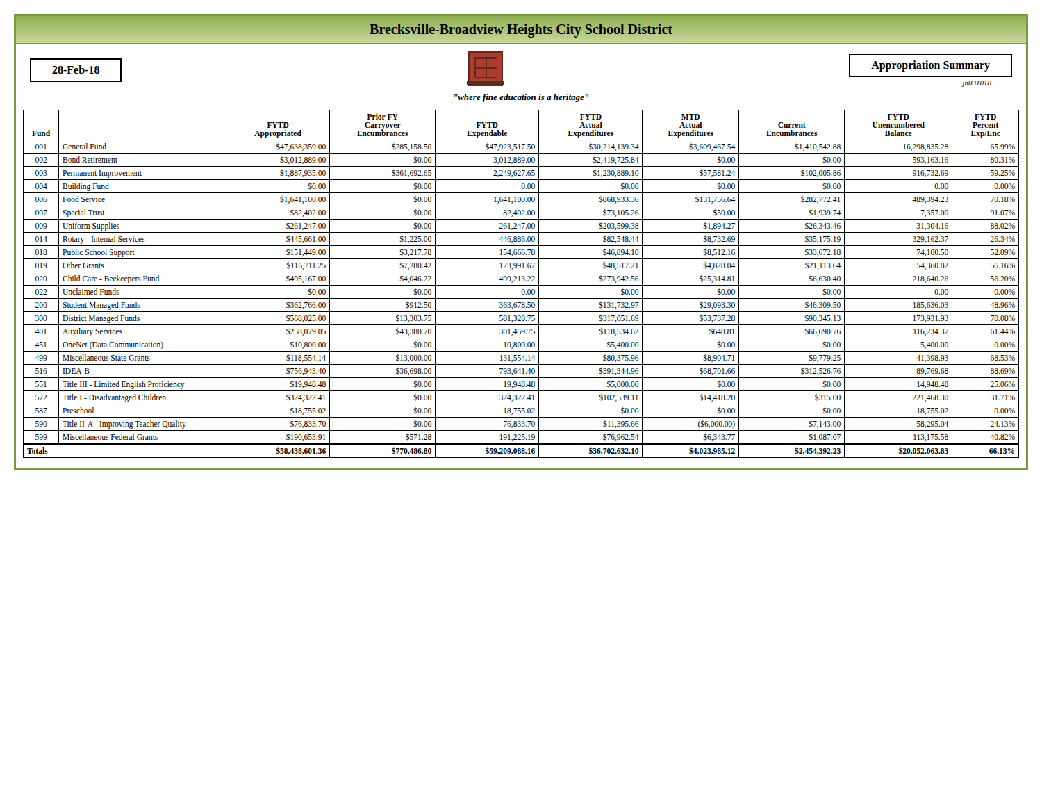Brecksville-Broadview Heights City School District
28-Feb-18
Appropriation Summary
jh031018
"where fine education is a heritage"
| Fund | | FYTD Appropriated | Prior FY Carryover Encumbrances | FYTD Expendable | FYTD Actual Expenditures | MTD Actual Expenditures | Current Encumbrances | FYTD Unencumbered Balance | FYTD Percent Exp/Enc |
| --- | --- | --- | --- | --- | --- | --- | --- | --- | --- |
| 001 | General Fund | $47,638,359.00 | $285,158.50 | $47,923,517.50 | $30,214,139.34 | $3,609,467.54 | $1,410,542.88 | 16,298,835.28 | 65.99% |
| 002 | Bond Retirement | $3,012,889.00 | $0.00 | 3,012,889.00 | $2,419,725.84 | $0.00 | $0.00 | 593,163.16 | 80.31% |
| 003 | Permanent Improvement | $1,887,935.00 | $361,692.65 | 2,249,627.65 | $1,230,889.10 | $57,581.24 | $102,005.86 | 916,732.69 | 59.25% |
| 004 | Building Fund | $0.00 | $0.00 | 0.00 | $0.00 | $0.00 | $0.00 | 0.00 | 0.00% |
| 006 | Food Service | $1,641,100.00 | $0.00 | 1,641,100.00 | $868,933.36 | $131,756.64 | $282,772.41 | 489,394.23 | 70.18% |
| 007 | Special Trust | $82,402.00 | $0.00 | 82,402.00 | $73,105.26 | $50.00 | $1,939.74 | 7,357.00 | 91.07% |
| 009 | Uniform Supplies | $261,247.00 | $0.00 | 261,247.00 | $203,599.38 | $1,894.27 | $26,343.46 | 31,304.16 | 88.02% |
| 014 | Rotary - Internal Services | $445,661.00 | $1,225.00 | 446,886.00 | $82,548.44 | $8,732.69 | $35,175.19 | 329,162.37 | 26.34% |
| 018 | Public School Support | $151,449.00 | $3,217.78 | 154,666.78 | $46,894.10 | $8,512.16 | $33,672.18 | 74,100.50 | 52.09% |
| 019 | Other Grants | $116,711.25 | $7,280.42 | 123,991.67 | $48,517.21 | $4,828.04 | $21,113.64 | 54,360.82 | 56.16% |
| 020 | Child Care - Beekeepers Fund | $495,167.00 | $4,046.22 | 499,213.22 | $273,942.56 | $25,314.81 | $6,630.40 | 218,640.26 | 56.20% |
| 022 | Unclaimed Funds | $0.00 | $0.00 | 0.00 | $0.00 | $0.00 | $0.00 | 0.00 | 0.00% |
| 200 | Student Managed Funds | $362,766.00 | $912.50 | 363,678.50 | $131,732.97 | $29,093.30 | $46,309.50 | 185,636.03 | 48.96% |
| 300 | District Managed Funds | $568,025.00 | $13,303.75 | 581,328.75 | $317,051.69 | $53,737.28 | $90,345.13 | 173,931.93 | 70.08% |
| 401 | Auxiliary Services | $258,079.05 | $43,380.70 | 301,459.75 | $118,534.62 | $648.81 | $66,690.76 | 116,234.37 | 61.44% |
| 451 | OneNet (Data Communication) | $10,800.00 | $0.00 | 10,800.00 | $5,400.00 | $0.00 | $0.00 | 5,400.00 | 0.00% |
| 499 | Miscellaneous State Grants | $118,554.14 | $13,000.00 | 131,554.14 | $80,375.96 | $8,904.71 | $9,779.25 | 41,398.93 | 68.53% |
| 516 | IDEA-B | $756,943.40 | $36,698.00 | 793,641.40 | $391,344.96 | $68,701.66 | $312,526.76 | 89,769.68 | 88.69% |
| 551 | Title III - Limited English Proficiency | $19,948.48 | $0.00 | 19,948.48 | $5,000.00 | $0.00 | $0.00 | 14,948.48 | 25.06% |
| 572 | Title I - Disadvantaged Children | $324,322.41 | $0.00 | 324,322.41 | $102,539.11 | $14,418.20 | $315.00 | 221,468.30 | 31.71% |
| 587 | Preschool | $18,755.02 | $0.00 | 18,755.02 | $0.00 | $0.00 | $0.00 | 18,755.02 | 0.00% |
| 590 | Title II-A - Improving Teacher Quality | $76,833.70 | $0.00 | 76,833.70 | $11,395.66 | ($6,000.00) | $7,143.00 | 58,295.04 | 24.13% |
| 599 | Miscellaneous Federal Grants | $190,653.91 | $571.28 | 191,225.19 | $76,962.54 | $6,343.77 | $1,087.07 | 113,175.58 | 40.82% |
| Totals | $58,438,601.36 | $770,486.80 | $59,209,088.16 | $36,702,632.10 | $4,023,985.12 | $2,454,392.23 | $20,052,063.83 | 66.13% |